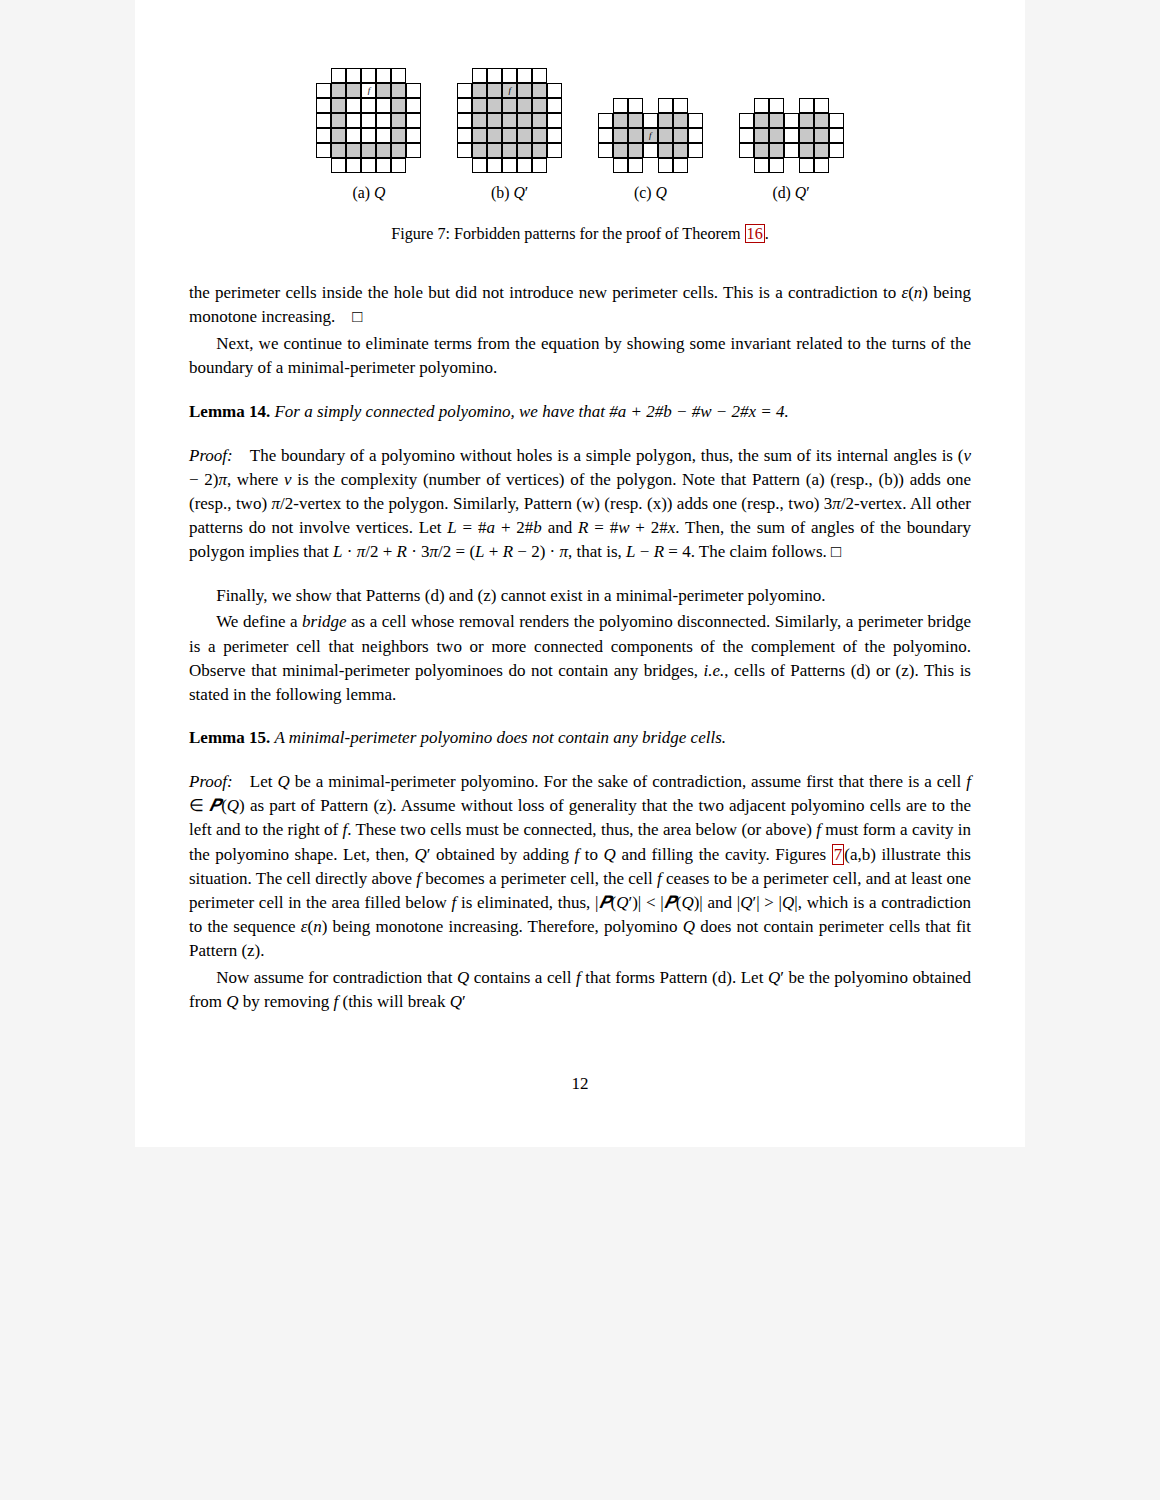f
(a) Q
f
(b) Q′
f
(c) Q
(d) Q′
Figure 7: Forbidden patterns for the proof of Theorem 16.
the perimeter cells inside the hole but did not introduce new perimeter cells. This is a contradiction to ε(n) being monotone increasing. □
Next, we continue to eliminate terms from the equation by showing some invariant related to the turns of the boundary of a minimal-perimeter polyomino.
Lemma 14. For a simply connected polyomino, we have that #a + 2#b − #w − 2#x = 4.
Proof: The boundary of a polyomino without holes is a simple polygon, thus, the sum of its internal angles is (v − 2)π, where v is the complexity (number of vertices) of the polygon. Note that Pattern (a) (resp., (b)) adds one (resp., two) π/2-vertex to the polygon. Similarly, Pattern (w) (resp. (x)) adds one (resp., two) 3π/2-vertex. All other patterns do not involve vertices. Let L = #a + 2#b and R = #w + 2#x. Then, the sum of angles of the boundary polygon implies that L · π/2 + R · 3π/2 = (L + R − 2) · π, that is, L − R = 4. The claim follows. □
Finally, we show that Patterns (d) and (z) cannot exist in a minimal-perimeter polyomino.
We define a bridge as a cell whose removal renders the polyomino disconnected. Similarly, a perimeter bridge is a perimeter cell that neighbors two or more connected components of the complement of the polyomino. Observe that minimal-perimeter polyominoes do not contain any bridges, i.e., cells of Patterns (d) or (z). This is stated in the following lemma.
Lemma 15. A minimal-perimeter polyomino does not contain any bridge cells.
Proof: Let Q be a minimal-perimeter polyomino. For the sake of contradiction, assume first that there is a cell f ∈ 𝑷(Q) as part of Pattern (z). Assume without loss of generality that the two adjacent polyomino cells are to the left and to the right of f. These two cells must be connected, thus, the area below (or above) f must form a cavity in the polyomino shape. Let, then, Q′ obtained by adding f to Q and filling the cavity. Figures 7(a,b) illustrate this situation. The cell directly above f becomes a perimeter cell, the cell f ceases to be a perimeter cell, and at least one perimeter cell in the area filled below f is eliminated, thus, |𝑷(Q′)| < |𝑷(Q)| and |Q′| > |Q|, which is a contradiction to the sequence ε(n) being monotone increasing. Therefore, polyomino Q does not contain perimeter cells that fit Pattern (z).
Now assume for contradiction that Q contains a cell f that forms Pattern (d). Let Q′ be the polyomino obtained from Q by removing f (this will break Q′
12